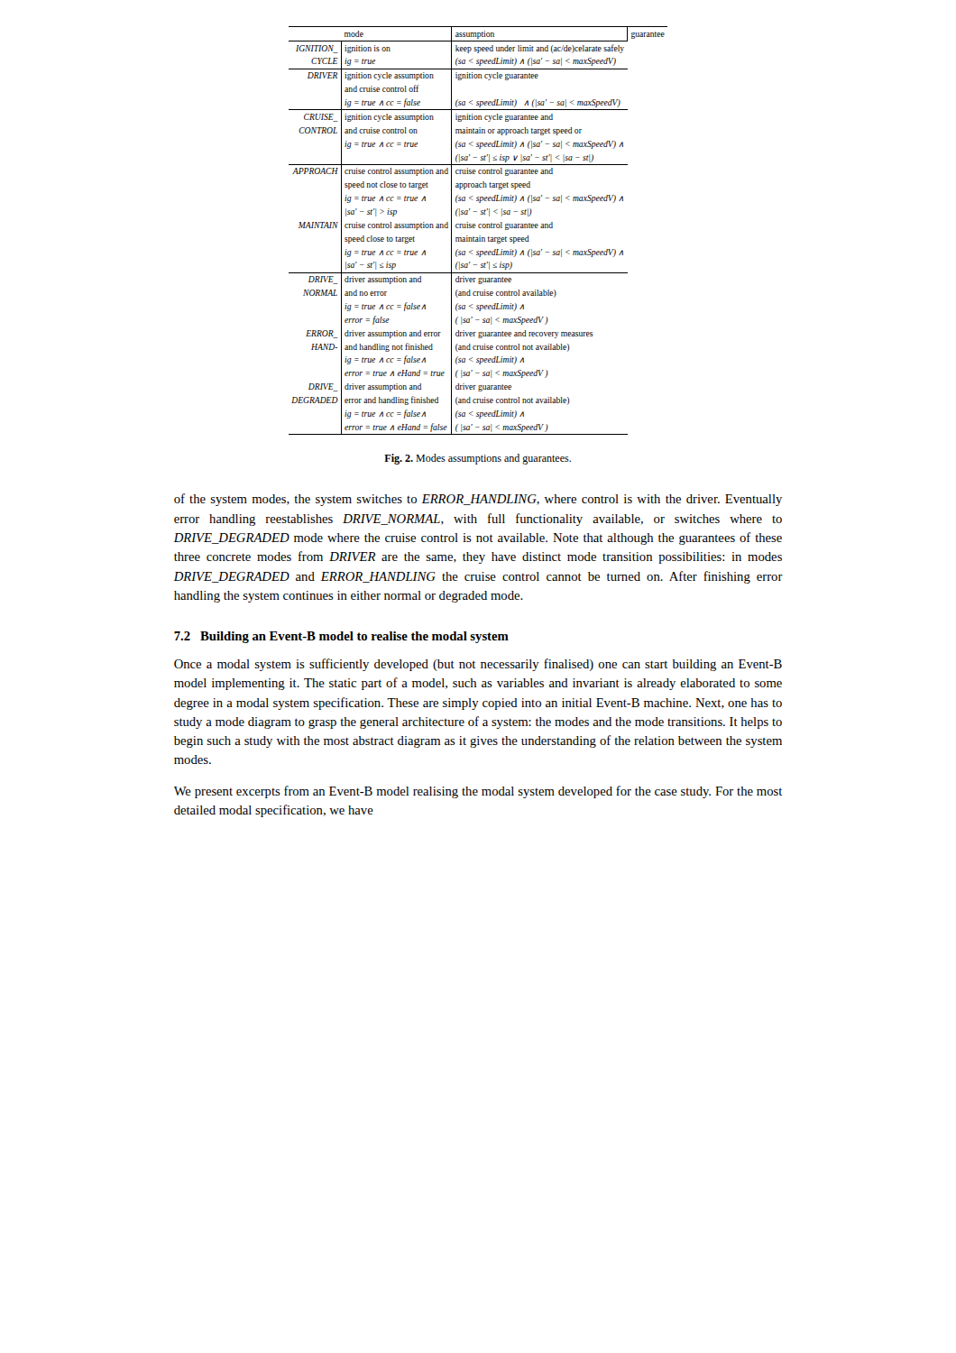| | mode | assumption | guarantee |
| --- | --- | --- | --- |
| IGNITION_ | ignition is on | keep speed under limit and (ac/de)celarate safely |
| CYCLE | ig = true | (sa < speedLimit) ∧ (/sa′ − sa/ < maxSpeedV) |
| DRIVER | ignition cycle assumption | ignition cycle guarantee |
| | and cruise control off | |
| | ig = true ∧ cc = false | (sa < speedLimit) ∧ (/sa′ − sa/ < maxSpeedV) |
| CRUISE_ | ignition cycle assumption | ignition cycle guarantee and |
| CONTROL | and cruise control on | maintain or approach target speed or |
| | ig = true ∧ cc = true | (sa < speedLimit) ∧ (/sa′ − sa/ < maxSpeedV) ∧ |
| | | (/sa′ − st′/ ≤ isp ∨ /sa′ − st′/ < /sa − st/) |
| APPROACH | cruise control assumption and | cruise control guarantee and |
| | speed not close to target | approach target speed |
| | ig = true ∧ cc = true ∧ | (sa < speedLimit) ∧ (/sa′ − sa/ < maxSpeedV) ∧ |
| | /sa′ − st′/ > isp | (/sa′ − st′/ < /sa − st/) |
| MAINTAIN | cruise control assumption and | cruise control guarantee and |
| | speed close to target | maintain target speed |
| | ig = true ∧ cc = true ∧ | (sa < speedLimit) ∧ (/sa′ − sa/ < maxSpeedV) ∧ |
| | /sa′ − st′/ ≤ isp | (/sa′ − st′/ ≤ isp) |
| DRIVE_ | driver assumption and | driver guarantee |
| NORMAL | and no error | (and cruise control available) |
| | ig = true ∧ cc = false∧ | (sa < speedLimit) ∧ |
| | error = false | ( /sa′ − sa/ < maxSpeedV ) |
| ERROR_ | driver assumption and error | driver guarantee and recovery measures |
| HAND- | and handling not finished | (and cruise control not available) |
| | ig = true ∧ cc = false∧ | (sa < speedLimit) ∧ |
| | error = true ∧ eHand = true | ( /sa′ − sa/ < maxSpeedV ) |
| DRIVE_ | driver assumption and | driver guarantee |
| DEGRADED | error and handling finished | (and cruise control not available) |
| | ig = true ∧ cc = false∧ | (sa < speedLimit) ∧ |
| | error = true ∧ eHand = false | ( /sa′ − sa/ < maxSpeedV ) |
Fig. 2. Modes assumptions and guarantees.
of the system modes, the system switches to ERROR_HANDLING, where control is with the driver. Eventually error handling reestablishes DRIVE_NORMAL, with full functionality available, or switches where to DRIVE_DEGRADED mode where the cruise control is not available. Note that although the guarantees of these three concrete modes from DRIVER are the same, they have distinct mode transition possibilities: in modes DRIVE_DEGRADED and ERROR_HANDLING the cruise control cannot be turned on. After finishing error handling the system continues in either normal or degraded mode.
7.2 Building an Event-B model to realise the modal system
Once a modal system is sufficiently developed (but not necessarily finalised) one can start building an Event-B model implementing it. The static part of a model, such as variables and invariant is already elaborated to some degree in a modal system specification. These are simply copied into an initial Event-B machine. Next, one has to study a mode diagram to grasp the general architecture of a system: the modes and the mode transitions. It helps to begin such a study with the most abstract diagram as it gives the understanding of the relation between the system modes.
We present excerpts from an Event-B model realising the modal system developed for the case study. For the most detailed modal specification, we have